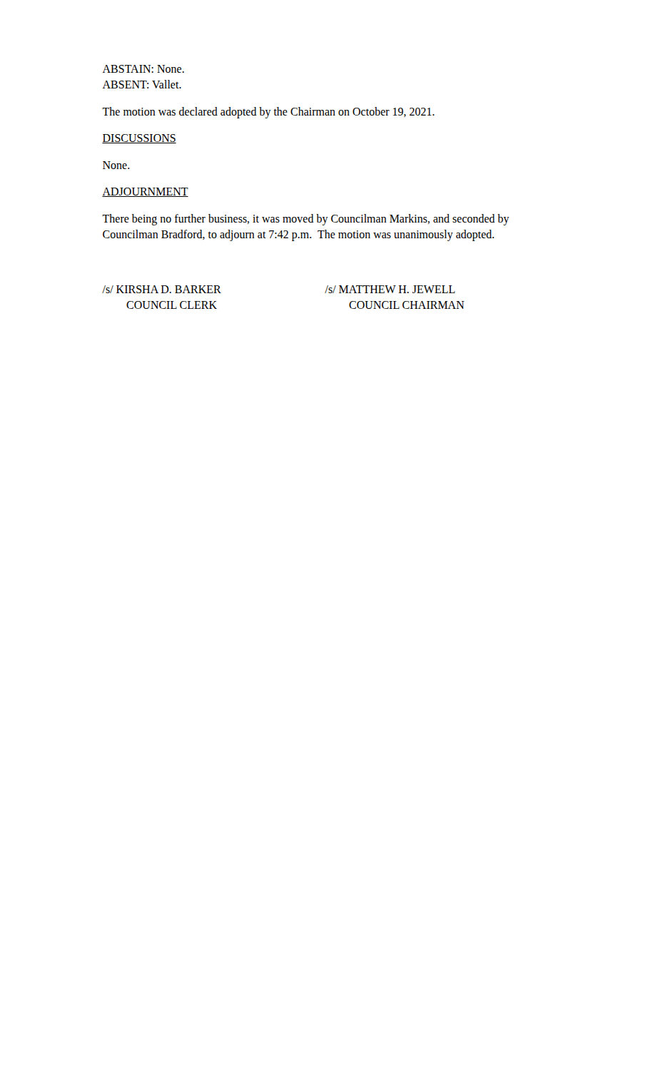ABSTAIN: None.
ABSENT: Vallet.
The motion was declared adopted by the Chairman on October 19, 2021.
DISCUSSIONS
None.
ADJOURNMENT
There being no further business, it was moved by Councilman Markins, and seconded by Councilman Bradford, to adjourn at 7:42 p.m. The motion was unanimously adopted.
| /s/ KIRSHA D. BARKER | /s/ MATTHEW H. JEWELL |
| COUNCIL CLERK | COUNCIL CHAIRMAN |